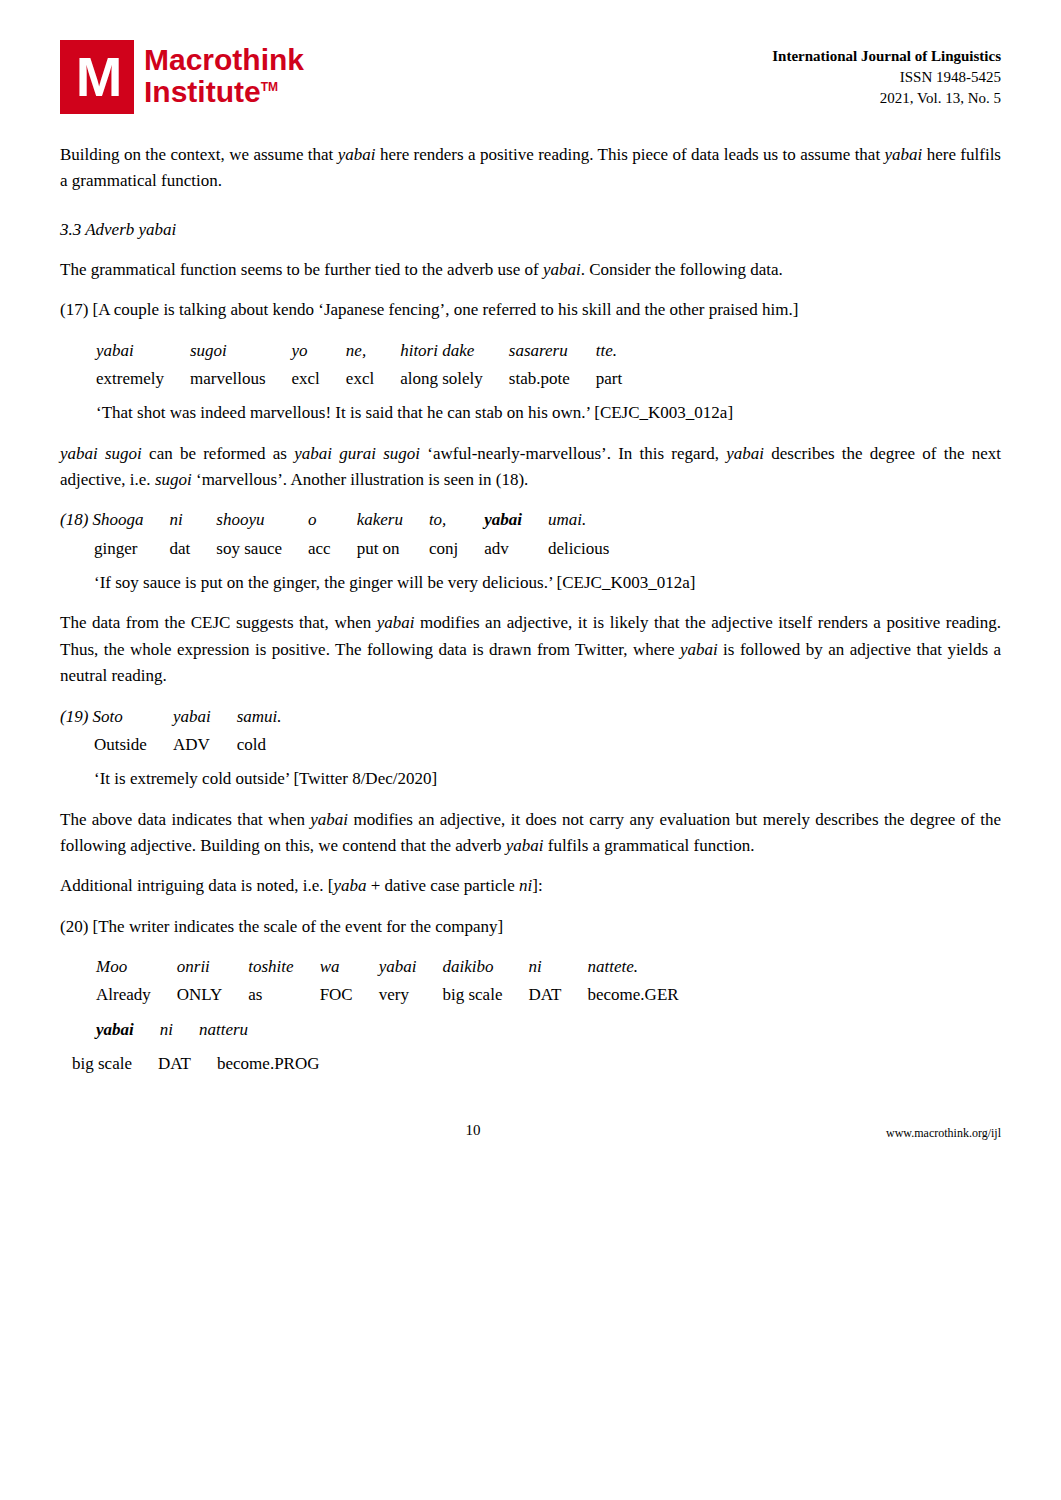M
Macrothink
InstituteTM
International Journal of Linguistics
ISSN 1948-5425
2021, Vol. 13, No. 5
Building on the context, we assume that yabai here renders a positive reading. This piece of data leads us to assume that yabai here fulfils a grammatical function.
3.3 Adverb yabai
The grammatical function seems to be further tied to the adverb use of yabai. Consider the following data.
(17) [A couple is talking about kendo ‘Japanese fencing’, one referred to his skill and the other praised him.]
| yabai | sugoi | yo | ne, | hitori dake | sasareru | tte. |
| extremely | marvellous | excl | excl | along solely | stab.pote | part |
‘That shot was indeed marvellous! It is said that he can stab on his own.’ [CEJC_K003_012a]
yabai sugoi can be reformed as yabai gurai sugoi ‘awful-nearly-marvellous’. In this regard, yabai describes the degree of the next adjective, i.e. sugoi ‘marvellous’. Another illustration is seen in (18).
| (18) Shooga | ni | shooyu | o | kakeru | to, | yabai | umai. |
| ginger | dat | soy sauce | acc | put on | conj | adv | delicious |
‘If soy sauce is put on the ginger, the ginger will be very delicious.’ [CEJC_K003_012a]
The data from the CEJC suggests that, when yabai modifies an adjective, it is likely that the adjective itself renders a positive reading. Thus, the whole expression is positive. The following data is drawn from Twitter, where yabai is followed by an adjective that yields a neutral reading.
| (19) Soto | yabai | samui. |
| Outside | ADV | cold |
‘It is extremely cold outside’ [Twitter 8/Dec/2020]
The above data indicates that when yabai modifies an adjective, it does not carry any evaluation but merely describes the degree of the following adjective. Building on this, we contend that the adverb yabai fulfils a grammatical function.
Additional intriguing data is noted, i.e. [yaba + dative case particle ni]:
(20) [The writer indicates the scale of the event for the company]
| Moo | onrii | toshite | wa | yabai | daikibo | ni | nattete. |
| Already | ONLY | as | FOC | very | big scale | DAT | become. GER |
| yabai | ni | natteru |
| big scale | DAT | become. PROG |
10
www.macrothink.org/ijl